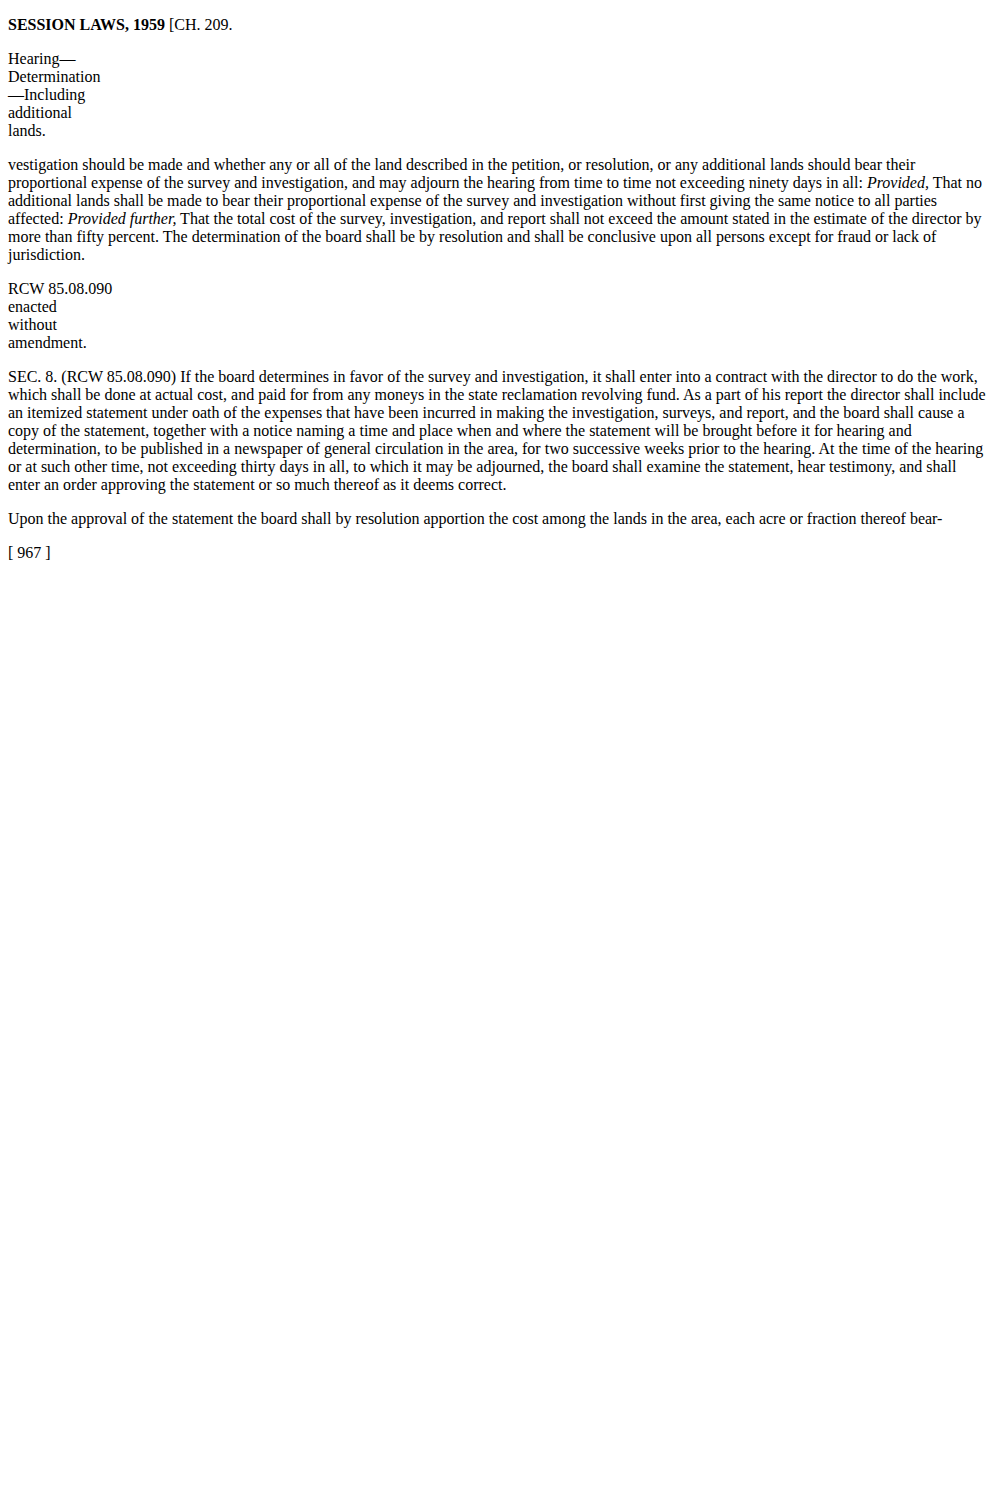SESSION LAWS, 1959 [CH. 209.
Hearing—
Determination
—Including
additional
lands.
vestigation should be made and whether any or all of the land described in the petition, or resolution, or any additional lands should bear their proportional expense of the survey and investigation, and may adjourn the hearing from time to time not exceeding ninety days in all: Provided, That no additional lands shall be made to bear their proportional expense of the survey and investigation without first giving the same notice to all parties affected: Provided further, That the total cost of the survey, investigation, and report shall not exceed the amount stated in the estimate of the director by more than fifty percent. The determination of the board shall be by resolution and shall be conclusive upon all persons except for fraud or lack of jurisdiction.
RCW 85.08.090
enacted
without
amendment.
SEC. 8. (RCW 85.08.090) If the board determines in favor of the survey and investigation, it shall enter into a contract with the director to do the work, which shall be done at actual cost, and paid for from any moneys in the state reclamation revolving fund. As a part of his report the director shall include an itemized statement under oath of the expenses that have been incurred in making the investigation, surveys, and report, and the board shall cause a copy of the statement, together with a notice naming a time and place when and where the statement will be brought before it for hearing and determination, to be published in a newspaper of general circulation in the area, for two successive weeks prior to the hearing. At the time of the hearing or at such other time, not exceeding thirty days in all, to which it may be adjourned, the board shall examine the statement, hear testimony, and shall enter an order approving the statement or so much thereof as it deems correct.
Upon the approval of the statement the board shall by resolution apportion the cost among the lands in the area, each acre or fraction thereof bear-
[ 967 ]